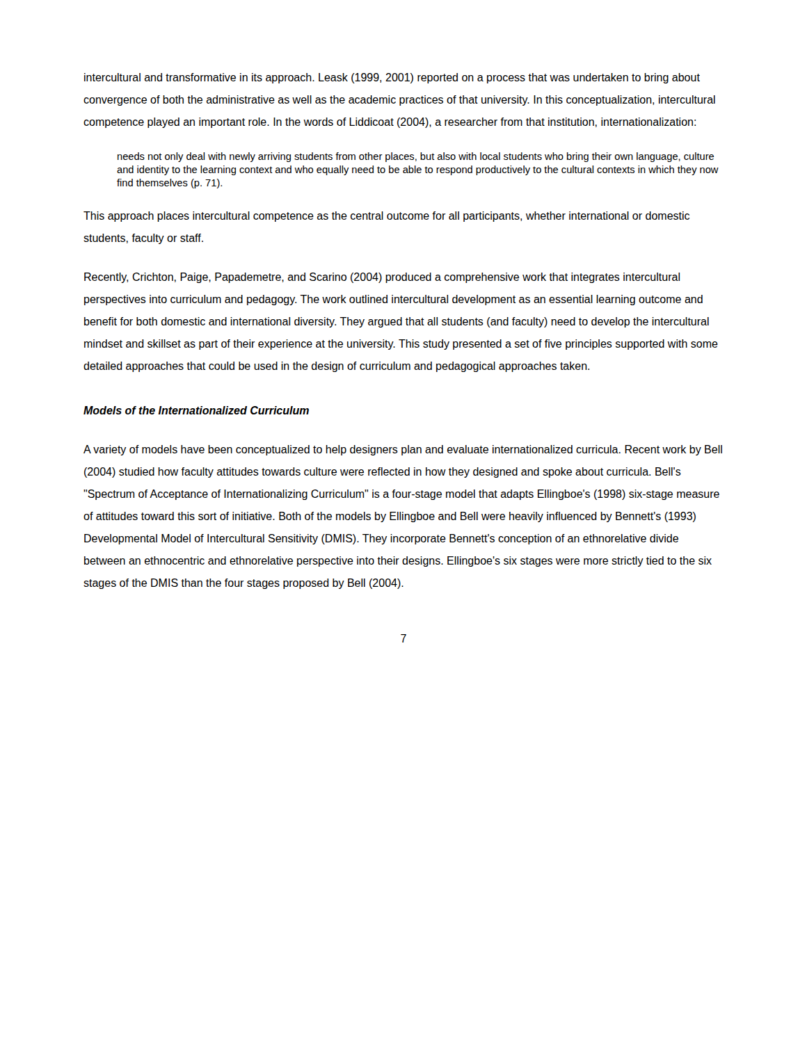intercultural and transformative in its approach. Leask (1999, 2001) reported on a process that was undertaken to bring about convergence of both the administrative as well as the academic practices of that university. In this conceptualization, intercultural competence played an important role. In the words of Liddicoat (2004), a researcher from that institution, internationalization:
needs not only deal with newly arriving students from other places, but also with local students who bring their own language, culture and identity to the learning context and who equally need to be able to respond productively to the cultural contexts in which they now find themselves (p. 71).
This approach places intercultural competence as the central outcome for all participants, whether international or domestic students, faculty or staff.
Recently, Crichton, Paige, Papademetre, and Scarino (2004) produced a comprehensive work that integrates intercultural perspectives into curriculum and pedagogy. The work outlined intercultural development as an essential learning outcome and benefit for both domestic and international diversity. They argued that all students (and faculty) need to develop the intercultural mindset and skillset as part of their experience at the university. This study presented a set of five principles supported with some detailed approaches that could be used in the design of curriculum and pedagogical approaches taken.
Models of the Internationalized Curriculum
A variety of models have been conceptualized to help designers plan and evaluate internationalized curricula. Recent work by Bell (2004) studied how faculty attitudes towards culture were reflected in how they designed and spoke about curricula. Bell's "Spectrum of Acceptance of Internationalizing Curriculum" is a four-stage model that adapts Ellingboe's (1998) six-stage measure of attitudes toward this sort of initiative. Both of the models by Ellingboe and Bell were heavily influenced by Bennett's (1993) Developmental Model of Intercultural Sensitivity (DMIS). They incorporate Bennett's conception of an ethnorelative divide between an ethnocentric and ethnorelative perspective into their designs. Ellingboe's six stages were more strictly tied to the six stages of the DMIS than the four stages proposed by Bell (2004).
7